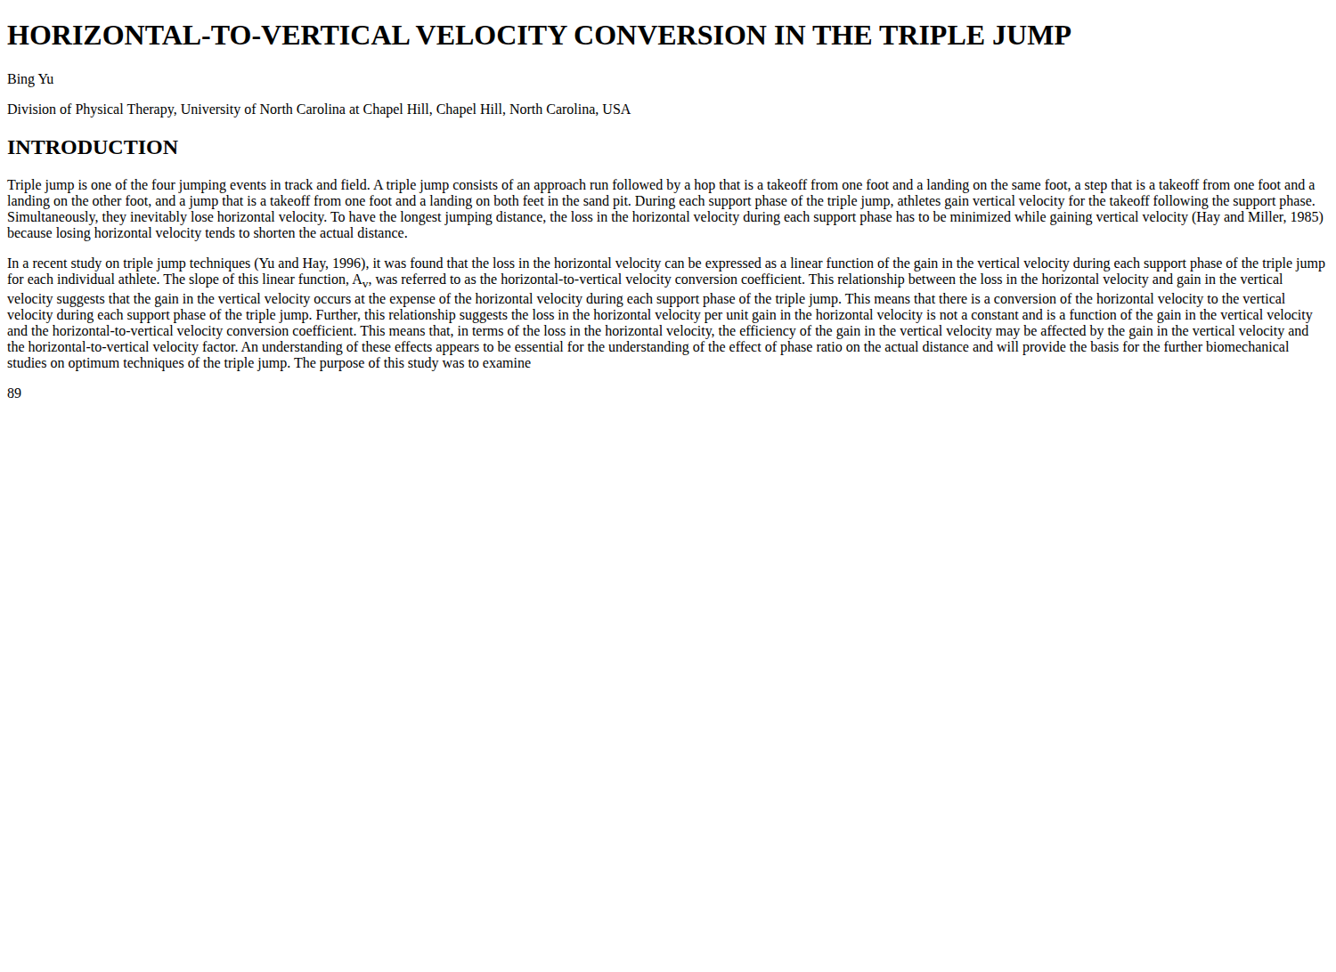HORIZONTAL-TO-VERTICAL VELOCITY CONVERSION IN THE TRIPLE JUMP
Bing Yu
Division of Physical Therapy, University of North Carolina at Chapel Hill, Chapel Hill, North Carolina, USA
INTRODUCTION
Triple jump is one of the four jumping events in track and field. A triple jump consists of an approach run followed by a hop that is a takeoff from one foot and a landing on the same foot, a step that is a takeoff from one foot and a landing on the other foot, and a jump that is a takeoff from one foot and a landing on both feet in the sand pit. During each support phase of the triple jump, athletes gain vertical velocity for the takeoff following the support phase. Simultaneously, they inevitably lose horizontal velocity. To have the longest jumping distance, the loss in the horizontal velocity during each support phase has to be minimized while gaining vertical velocity (Hay and Miller, 1985) because losing horizontal velocity tends to shorten the actual distance.
In a recent study on triple jump techniques (Yu and Hay, 1996), it was found that the loss in the horizontal velocity can be expressed as a linear function of the gain in the vertical velocity during each support phase of the triple jump for each individual athlete. The slope of this linear function, Av, was referred to as the horizontal-to-vertical velocity conversion coefficient. This relationship between the loss in the horizontal velocity and gain in the vertical velocity suggests that the gain in the vertical velocity occurs at the expense of the horizontal velocity during each support phase of the triple jump. This means that there is a conversion of the horizontal velocity to the vertical velocity during each support phase of the triple jump. Further, this relationship suggests the loss in the horizontal velocity per unit gain in the horizontal velocity is not a constant and is a function of the gain in the vertical velocity and the horizontal-to-vertical velocity conversion coefficient. This means that, in terms of the loss in the horizontal velocity, the efficiency of the gain in the vertical velocity may be affected by the gain in the vertical velocity and the horizontal-to-vertical velocity factor. An understanding of these effects appears to be essential for the understanding of the effect of phase ratio on the actual distance and will provide the basis for the further biomechanical studies on optimum techniques of the triple jump. The purpose of this study was to examine
89